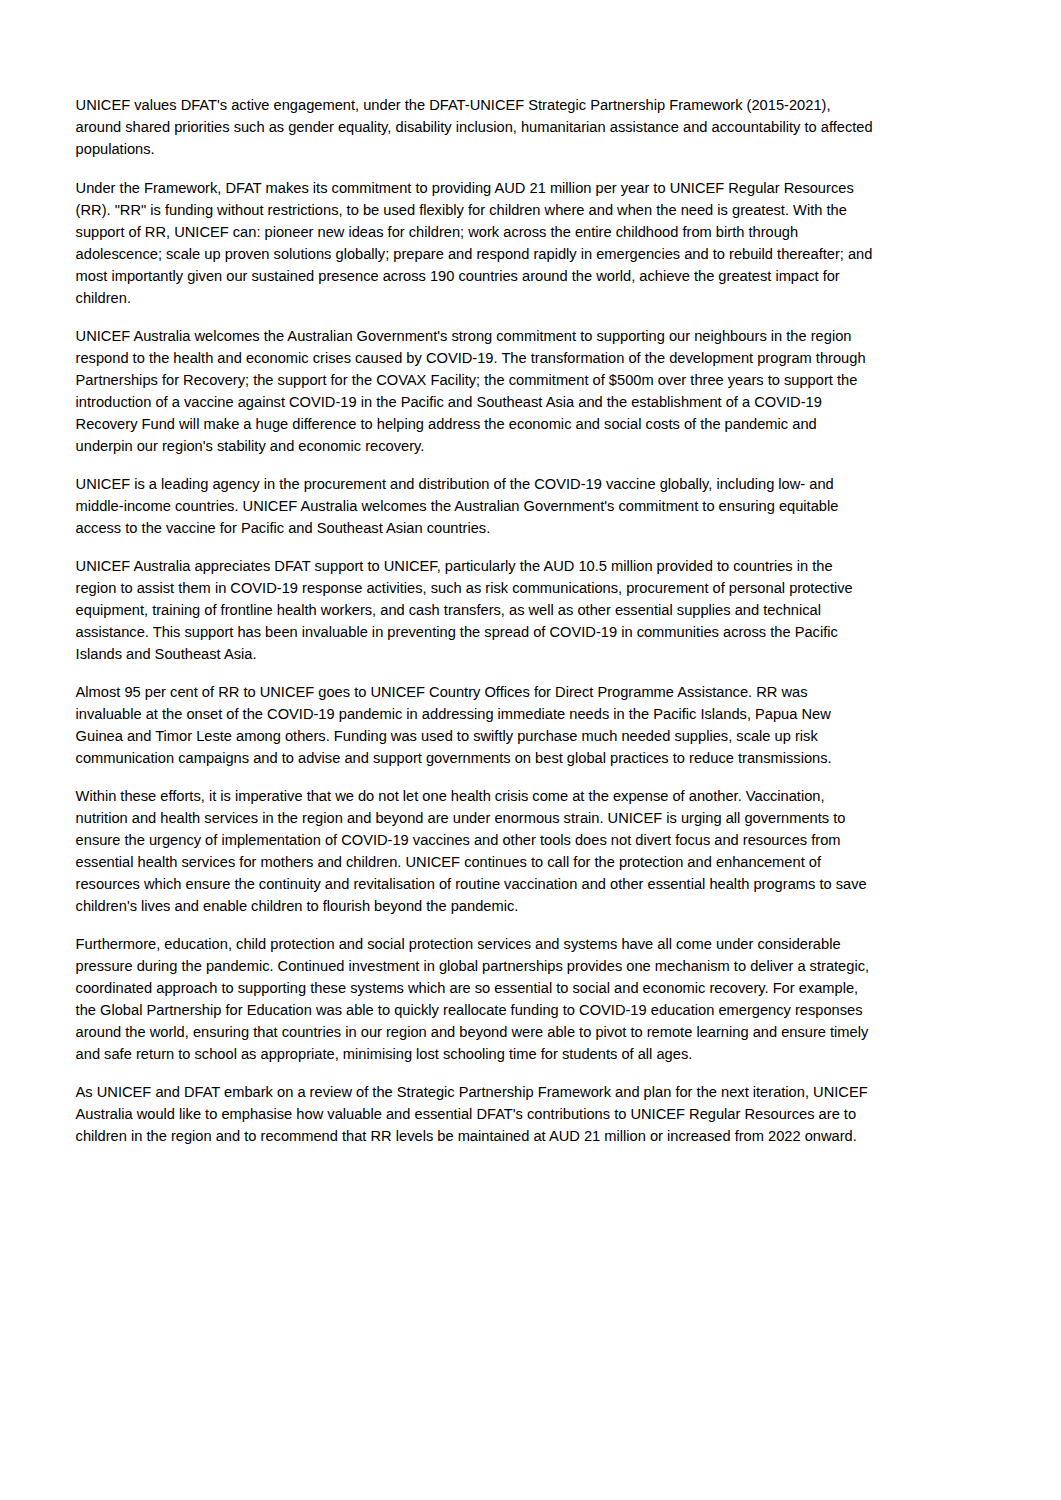UNICEF values DFAT's active engagement, under the DFAT-UNICEF Strategic Partnership Framework (2015-2021), around shared priorities such as gender equality, disability inclusion, humanitarian assistance and accountability to affected populations.
Under the Framework, DFAT makes its commitment to providing AUD 21 million per year to UNICEF Regular Resources (RR). "RR" is funding without restrictions, to be used flexibly for children where and when the need is greatest. With the support of RR, UNICEF can: pioneer new ideas for children; work across the entire childhood from birth through adolescence; scale up proven solutions globally; prepare and respond rapidly in emergencies and to rebuild thereafter; and most importantly given our sustained presence across 190 countries around the world, achieve the greatest impact for children.
UNICEF Australia welcomes the Australian Government's strong commitment to supporting our neighbours in the region respond to the health and economic crises caused by COVID-19. The transformation of the development program through Partnerships for Recovery; the support for the COVAX Facility; the commitment of $500m over three years to support the introduction of a vaccine against COVID-19 in the Pacific and Southeast Asia and the establishment of a COVID-19 Recovery Fund will make a huge difference to helping address the economic and social costs of the pandemic and underpin our region's stability and economic recovery.
UNICEF is a leading agency in the procurement and distribution of the COVID-19 vaccine globally, including low- and middle-income countries. UNICEF Australia welcomes the Australian Government's commitment to ensuring equitable access to the vaccine for Pacific and Southeast Asian countries.
UNICEF Australia appreciates DFAT support to UNICEF, particularly the AUD 10.5 million provided to countries in the region to assist them in COVID-19 response activities, such as risk communications, procurement of personal protective equipment, training of frontline health workers, and cash transfers, as well as other essential supplies and technical assistance. This support has been invaluable in preventing the spread of COVID-19 in communities across the Pacific Islands and Southeast Asia.
Almost 95 per cent of RR to UNICEF goes to UNICEF Country Offices for Direct Programme Assistance. RR was invaluable at the onset of the COVID-19 pandemic in addressing immediate needs in the Pacific Islands, Papua New Guinea and Timor Leste among others. Funding was used to swiftly purchase much needed supplies, scale up risk communication campaigns and to advise and support governments on best global practices to reduce transmissions.
Within these efforts, it is imperative that we do not let one health crisis come at the expense of another. Vaccination, nutrition and health services in the region and beyond are under enormous strain. UNICEF is urging all governments to ensure the urgency of implementation of COVID-19 vaccines and other tools does not divert focus and resources from essential health services for mothers and children. UNICEF continues to call for the protection and enhancement of resources which ensure the continuity and revitalisation of routine vaccination and other essential health programs to save children's lives and enable children to flourish beyond the pandemic.
Furthermore, education, child protection and social protection services and systems have all come under considerable pressure during the pandemic. Continued investment in global partnerships provides one mechanism to deliver a strategic, coordinated approach to supporting these systems which are so essential to social and economic recovery. For example, the Global Partnership for Education was able to quickly reallocate funding to COVID-19 education emergency responses around the world, ensuring that countries in our region and beyond were able to pivot to remote learning and ensure timely and safe return to school as appropriate, minimising lost schooling time for students of all ages.
As UNICEF and DFAT embark on a review of the Strategic Partnership Framework and plan for the next iteration, UNICEF Australia would like to emphasise how valuable and essential DFAT's contributions to UNICEF Regular Resources are to children in the region and to recommend that RR levels be maintained at AUD 21 million or increased from 2022 onward.